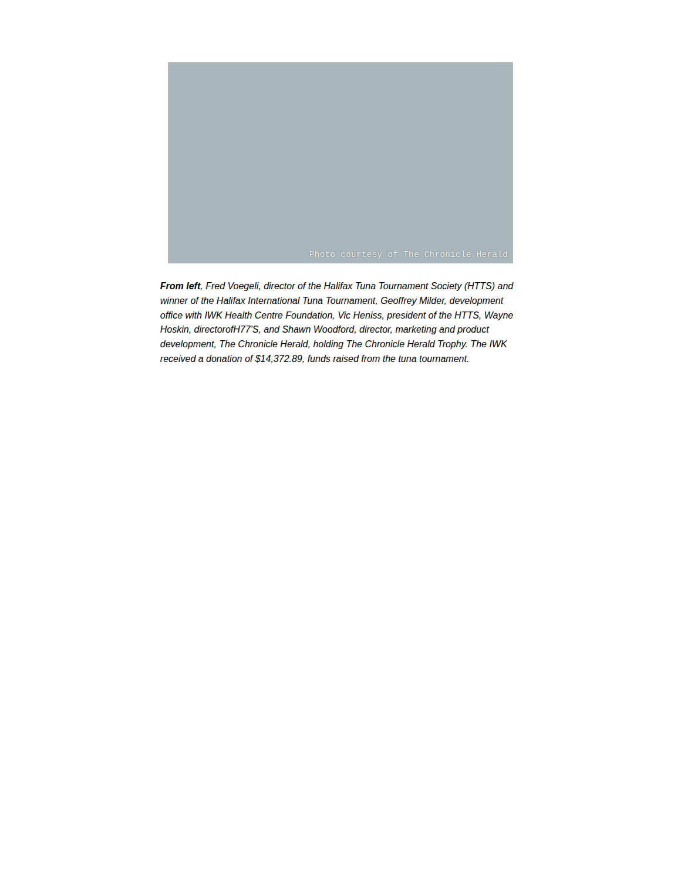Photo courtesy of The Chronicle Herald
From left, Fred Voegeli, director of the Halifax Tuna Tournament Society (HTTS) and winner of the Halifax International Tuna Tournament, Geoffrey Milder, development office with IWK Health Centre Foundation, Vic Heniss, president of the HTTS, Wayne Hoskin, directorofH77'S, and Shawn Woodford, director, marketing and product development, The Chronicle Herald, holding The Chronicle Herald Trophy. The IWK received a donation of $14,372.89, funds raised from the tuna tournament.